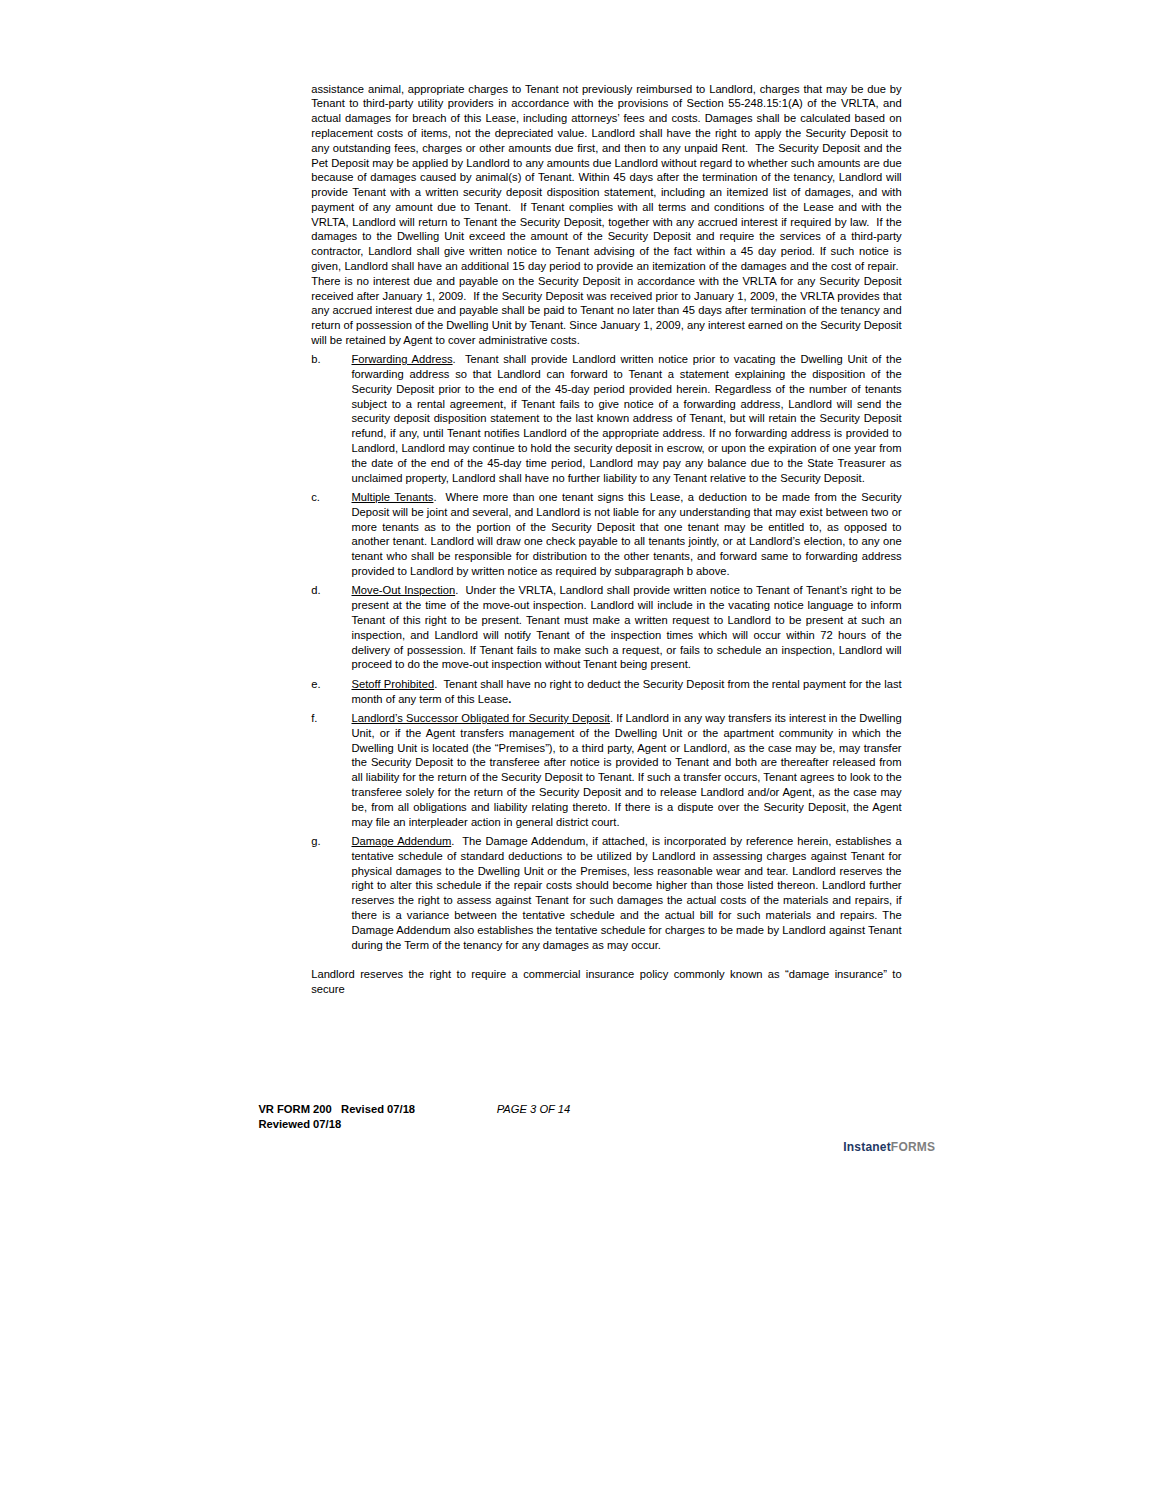assistance animal, appropriate charges to Tenant not previously reimbursed to Landlord, charges that may be due by Tenant to third-party utility providers in accordance with the provisions of Section 55-248.15:1(A) of the VRLTA, and actual damages for breach of this Lease, including attorneys’ fees and costs. Damages shall be calculated based on replacement costs of items, not the depreciated value. Landlord shall have the right to apply the Security Deposit to any outstanding fees, charges or other amounts due first, and then to any unpaid Rent. The Security Deposit and the Pet Deposit may be applied by Landlord to any amounts due Landlord without regard to whether such amounts are due because of damages caused by animal(s) of Tenant. Within 45 days after the termination of the tenancy, Landlord will provide Tenant with a written security deposit disposition statement, including an itemized list of damages, and with payment of any amount due to Tenant. If Tenant complies with all terms and conditions of the Lease and with the VRLTA, Landlord will return to Tenant the Security Deposit, together with any accrued interest if required by law. If the damages to the Dwelling Unit exceed the amount of the Security Deposit and require the services of a third-party contractor, Landlord shall give written notice to Tenant advising of the fact within a 45 day period. If such notice is given, Landlord shall have an additional 15 day period to provide an itemization of the damages and the cost of repair. There is no interest due and payable on the Security Deposit in accordance with the VRLTA for any Security Deposit received after January 1, 2009. If the Security Deposit was received prior to January 1, 2009, the VRLTA provides that any accrued interest due and payable shall be paid to Tenant no later than 45 days after termination of the tenancy and return of possession of the Dwelling Unit by Tenant. Since January 1, 2009, any interest earned on the Security Deposit will be retained by Agent to cover administrative costs.
b.
Forwarding Address. Tenant shall provide Landlord written notice prior to vacating the Dwelling Unit of the forwarding address so that Landlord can forward to Tenant a statement explaining the disposition of the Security Deposit prior to the end of the 45-day period provided herein. Regardless of the number of tenants subject to a rental agreement, if Tenant fails to give notice of a forwarding address, Landlord will send the security deposit disposition statement to the last known address of Tenant, but will retain the Security Deposit refund, if any, until Tenant notifies Landlord of the appropriate address. If no forwarding address is provided to Landlord, Landlord may continue to hold the security deposit in escrow, or upon the expiration of one year from the date of the end of the 45-day time period, Landlord may pay any balance due to the State Treasurer as unclaimed property, Landlord shall have no further liability to any Tenant relative to the Security Deposit.
c.
Multiple Tenants. Where more than one tenant signs this Lease, a deduction to be made from the Security Deposit will be joint and several, and Landlord is not liable for any understanding that may exist between two or more tenants as to the portion of the Security Deposit that one tenant may be entitled to, as opposed to another tenant. Landlord will draw one check payable to all tenants jointly, or at Landlord’s election, to any one tenant who shall be responsible for distribution to the other tenants, and forward same to forwarding address provided to Landlord by written notice as required by subparagraph b above.
d.
Move-Out Inspection. Under the VRLTA, Landlord shall provide written notice to Tenant of Tenant’s right to be present at the time of the move-out inspection. Landlord will include in the vacating notice language to inform Tenant of this right to be present. Tenant must make a written request to Landlord to be present at such an inspection, and Landlord will notify Tenant of the inspection times which will occur within 72 hours of the delivery of possession. If Tenant fails to make such a request, or fails to schedule an inspection, Landlord will proceed to do the move-out inspection without Tenant being present.
e.
Setoff Prohibited. Tenant shall have no right to deduct the Security Deposit from the rental payment for the last month of any term of this Lease.
f.
Landlord’s Successor Obligated for Security Deposit. If Landlord in any way transfers its interest in the Dwelling Unit, or if the Agent transfers management of the Dwelling Unit or the apartment community in which the Dwelling Unit is located (the “Premises”), to a third party, Agent or Landlord, as the case may be, may transfer the Security Deposit to the transferee after notice is provided to Tenant and both are thereafter released from all liability for the return of the Security Deposit to Tenant. If such a transfer occurs, Tenant agrees to look to the transferee solely for the return of the Security Deposit and to release Landlord and/or Agent, as the case may be, from all obligations and liability relating thereto. If there is a dispute over the Security Deposit, the Agent may file an interpleader action in general district court.
g.
Damage Addendum. The Damage Addendum, if attached, is incorporated by reference herein, establishes a tentative schedule of standard deductions to be utilized by Landlord in assessing charges against Tenant for physical damages to the Dwelling Unit or the Premises, less reasonable wear and tear. Landlord reserves the right to alter this schedule if the repair costs should become higher than those listed thereon. Landlord further reserves the right to assess against Tenant for such damages the actual costs of the materials and repairs, if there is a variance between the tentative schedule and the actual bill for such materials and repairs. The Damage Addendum also establishes the tentative schedule for charges to be made by Landlord against Tenant during the Term of the tenancy for any damages as may occur.
Landlord reserves the right to require a commercial insurance policy commonly known as “damage insurance” to secure
VR FORM 200 Revised 07/18 PAGE 3 OF 14
Reviewed 07/18
Instanet FORMS